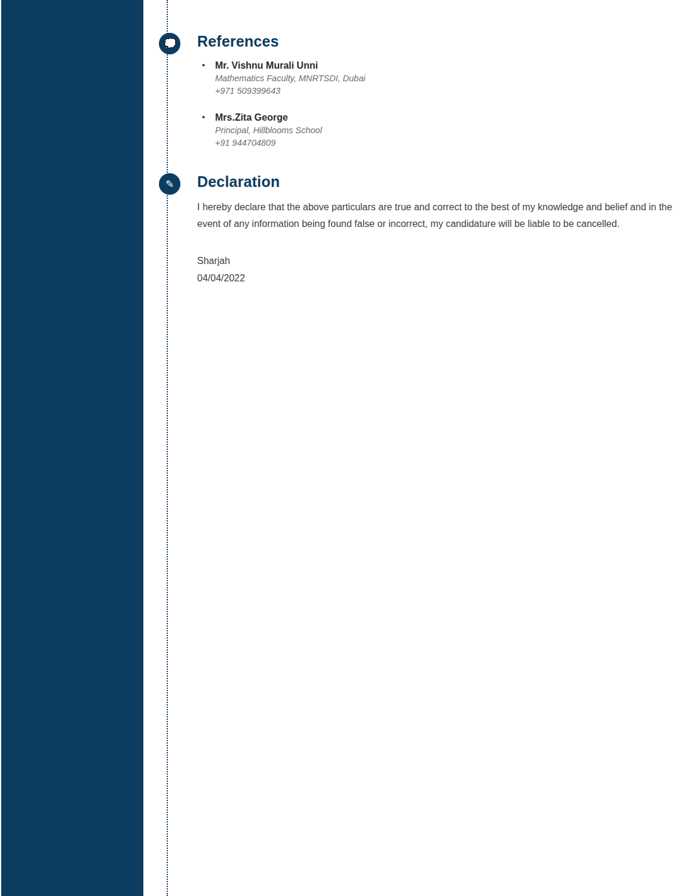💭
References
Mr. Vishnu Murali Unni Mathematics Faculty, MNRTSDI, Dubai +971 509399643
Mrs.Zita George Principal, Hillblooms School +91 944704809
✎
Declaration
I hereby declare that the above particulars are true and correct to the best of my knowledge and belief and in the event of any information being found false or incorrect, my candidature will be liable to be cancelled.
Sharjah
04/04/2022